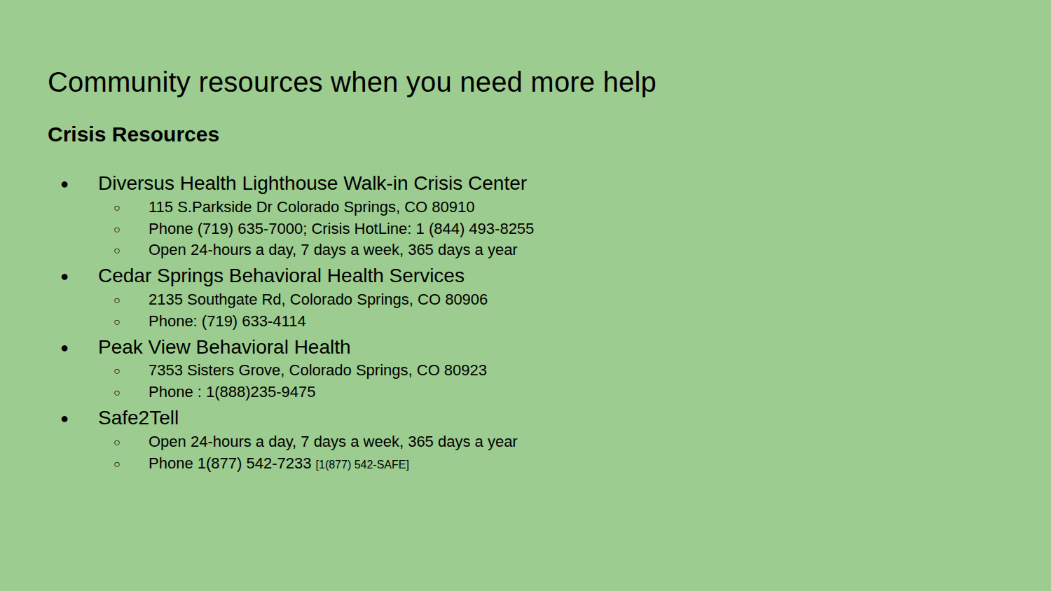Community resources when you need more help
Crisis Resources
Diversus Health Lighthouse Walk-in Crisis Center
115 S.Parkside Dr Colorado Springs, CO 80910
Phone (719) 635-7000; Crisis HotLine: 1 (844) 493-8255
Open 24-hours a day, 7 days a week, 365 days a year
Cedar Springs Behavioral Health Services
2135 Southgate Rd, Colorado Springs, CO 80906
Phone: (719) 633-4114
Peak View Behavioral Health
7353 Sisters Grove, Colorado Springs, CO 80923
Phone : 1(888)235-9475
Safe2Tell
Open 24-hours a day, 7 days a week, 365 days a year
Phone 1(877) 542-7233 [1(877) 542-SAFE]